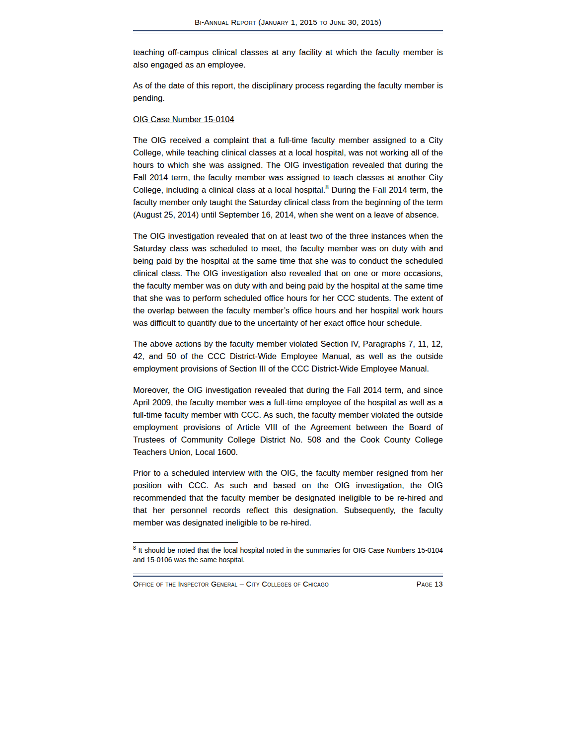Bi-Annual Report (January 1, 2015 to June 30, 2015)
teaching off-campus clinical classes at any facility at which the faculty member is also engaged as an employee.
As of the date of this report, the disciplinary process regarding the faculty member is pending.
OIG Case Number 15-0104
The OIG received a complaint that a full-time faculty member assigned to a City College, while teaching clinical classes at a local hospital, was not working all of the hours to which she was assigned. The OIG investigation revealed that during the Fall 2014 term, the faculty member was assigned to teach classes at another City College, including a clinical class at a local hospital.8 During the Fall 2014 term, the faculty member only taught the Saturday clinical class from the beginning of the term (August 25, 2014) until September 16, 2014, when she went on a leave of absence.
The OIG investigation revealed that on at least two of the three instances when the Saturday class was scheduled to meet, the faculty member was on duty with and being paid by the hospital at the same time that she was to conduct the scheduled clinical class. The OIG investigation also revealed that on one or more occasions, the faculty member was on duty with and being paid by the hospital at the same time that she was to perform scheduled office hours for her CCC students. The extent of the overlap between the faculty member’s office hours and her hospital work hours was difficult to quantify due to the uncertainty of her exact office hour schedule.
The above actions by the faculty member violated Section IV, Paragraphs 7, 11, 12, 42, and 50 of the CCC District-Wide Employee Manual, as well as the outside employment provisions of Section III of the CCC District-Wide Employee Manual.
Moreover, the OIG investigation revealed that during the Fall 2014 term, and since April 2009, the faculty member was a full-time employee of the hospital as well as a full-time faculty member with CCC. As such, the faculty member violated the outside employment provisions of Article VIII of the Agreement between the Board of Trustees of Community College District No. 508 and the Cook County College Teachers Union, Local 1600.
Prior to a scheduled interview with the OIG, the faculty member resigned from her position with CCC. As such and based on the OIG investigation, the OIG recommended that the faculty member be designated ineligible to be re-hired and that her personnel records reflect this designation. Subsequently, the faculty member was designated ineligible to be re-hired.
8 It should be noted that the local hospital noted in the summaries for OIG Case Numbers 15-0104 and 15-0106 was the same hospital.
Office of the Inspector General – City Colleges of Chicago
Page 13